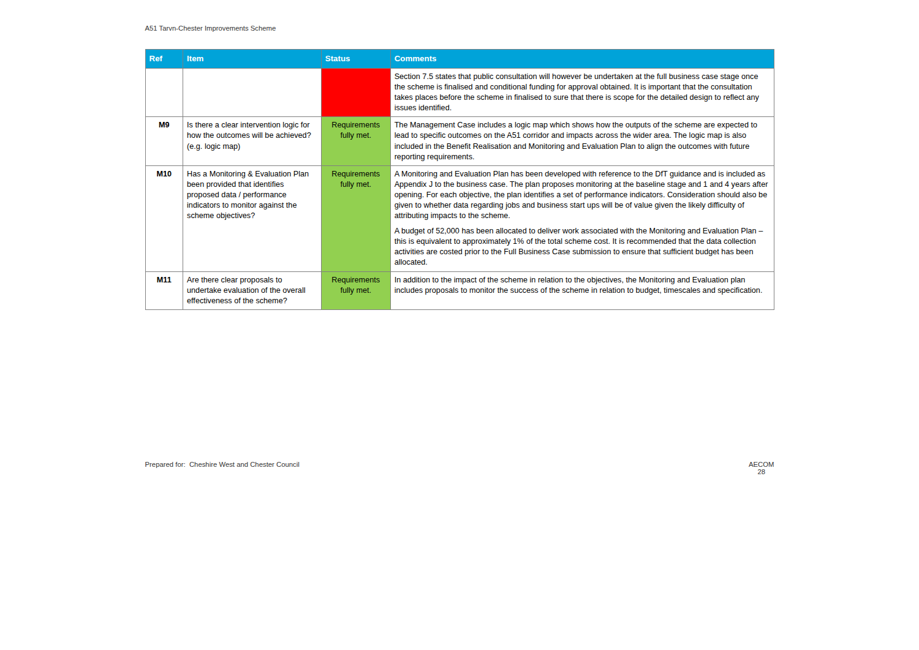A51 Tarvn-Chester Improvements Scheme
| Ref | Item | Status | Comments |
| --- | --- | --- | --- |
| | | | Section 7.5 states that public consultation will however be undertaken at the full business case stage once the scheme is finalised and conditional funding for approval obtained. It is important that the consultation takes places before the scheme in finalised to sure that there is scope for the detailed design to reflect any issues identified. |
| M9 | Is there a clear intervention logic for how the outcomes will be achieved? (e.g. logic map) | Requirements fully met. | The Management Case includes a logic map which shows how the outputs of the scheme are expected to lead to specific outcomes on the A51 corridor and impacts across the wider area. The logic map is also included in the Benefit Realisation and Monitoring and Evaluation Plan to align the outcomes with future reporting requirements. |
| M10 | Has a Monitoring & Evaluation Plan been provided that identifies proposed data / performance indicators to monitor against the scheme objectives? | Requirements fully met. | A Monitoring and Evaluation Plan has been developed with reference to the DfT guidance and is included as Appendix J to the business case. The plan proposes monitoring at the baseline stage and 1 and 4 years after opening. For each objective, the plan identifies a set of performance indicators. Consideration should also be given to whether data regarding jobs and business start ups will be of value given the likely difficulty of attributing impacts to the scheme. A budget of 52,000 has been allocated to deliver work associated with the Monitoring and Evaluation Plan – this is equivalent to approximately 1% of the total scheme cost. It is recommended that the data collection activities are costed prior to the Full Business Case submission to ensure that sufficient budget has been allocated. |
| M11 | Are there clear proposals to undertake evaluation of the overall effectiveness of the scheme? | Requirements fully met. | In addition to the impact of the scheme in relation to the objectives, the Monitoring and Evaluation plan includes proposals to monitor the success of the scheme in relation to budget, timescales and specification. |
Prepared for: Cheshire West and Chester Council
AECOM28